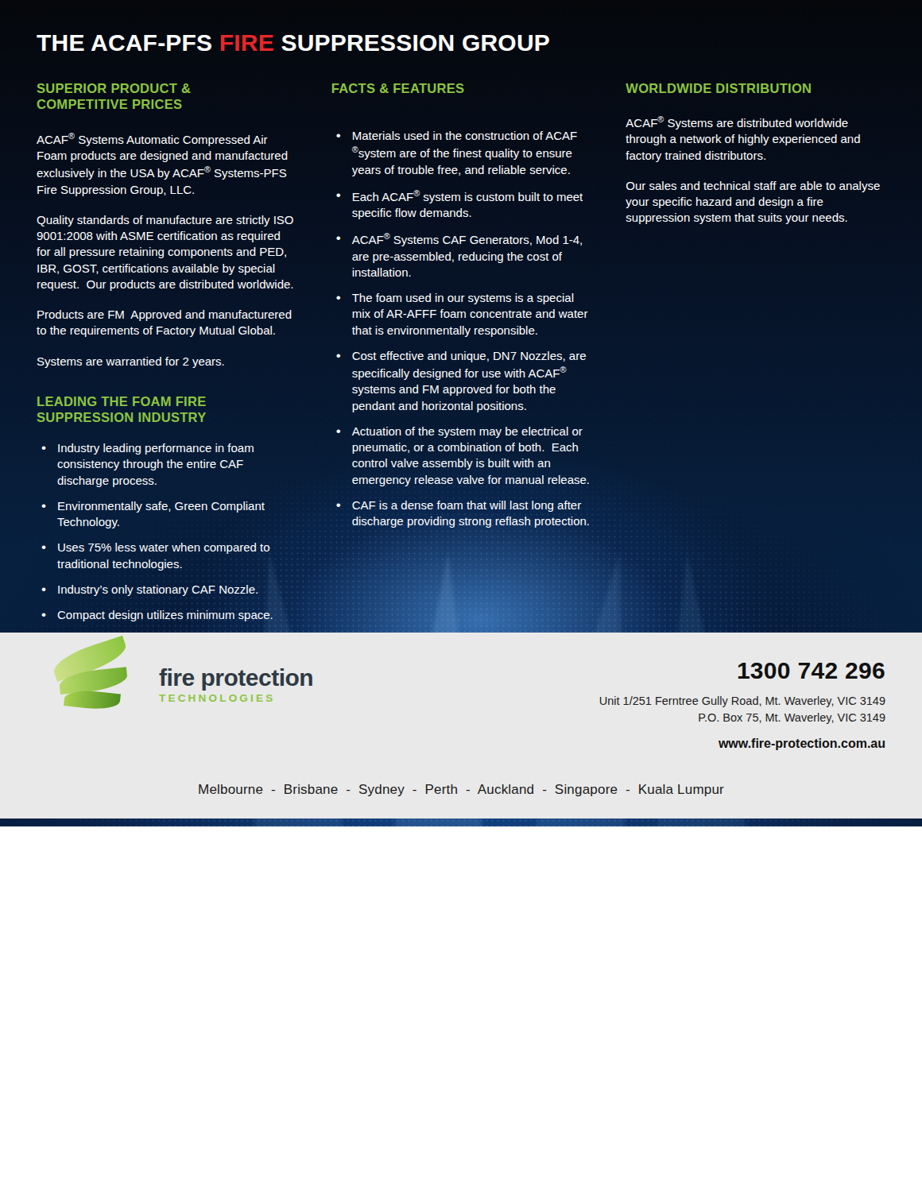The ACAF-PFS Fire Suppression Group
Superior Product &
Competitive Prices
ACAF® Systems Automatic Compressed Air Foam products are designed and manufactured exclusively in the USA by ACAF® Systems-PFS Fire Suppression Group, LLC.
Quality standards of manufacture are strictly ISO 9001:2008 with ASME certification as required for all pressure retaining components and PED, IBR, GOST, certifications available by special request. Our products are distributed worldwide.
Products are FM Approved and manufacturered to the requirements of Factory Mutual Global.
Systems are warrantied for 2 years.
Leading the Foam Fire
Suppression Industry
Industry leading performance in foam consistency through the entire CAF discharge process.
Environmentally safe, Green Compliant Technology.
Uses 75% less water when compared to traditional technologies.
Industry’s only stationary CAF Nozzle.
Compact design utilizes minimum space.
Facts & Features
Materials used in the construction of ACAF ®system are of the finest quality to ensure years of trouble free, and reliable service.
Each ACAF® system is custom built to meet specific flow demands.
ACAF® Systems CAF Generators, Mod 1-4, are pre-assembled, reducing the cost of installation.
The foam used in our systems is a special mix of AR-AFFF foam concentrate and water that is environmentally responsible.
Cost effective and unique, DN7 Nozzles, are specifically designed for use with ACAF® systems and FM approved for both the pendant and horizontal positions.
Actuation of the system may be electrical or pneumatic, or a combination of both. Each control valve assembly is built with an emergency release valve for manual release.
CAF is a dense foam that will last long after discharge providing strong reflash protection.
Worldwide Distribution
ACAF® Systems are distributed worldwide through a network of highly experienced and factory trained distributors.
Our sales and technical staff are able to analyse your specific hazard and design a fire suppression system that suits your needs.
fire protection TECHNOLOGIES
1300 742 296
Unit 1/251 Ferntree Gully Road, Mt. Waverley, VIC 3149
P.O. Box 75, Mt. Waverley, VIC 3149
www.fire-protection.com.au
Melbourne - Brisbane - Sydney - Perth - Auckland - Singapore - Kuala Lumpur